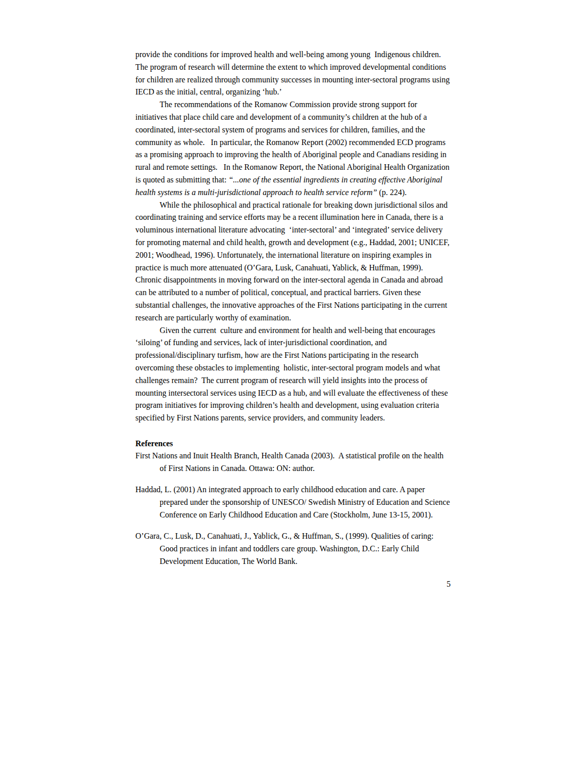provide the conditions for improved health and well-being among young Indigenous children. The program of research will determine the extent to which improved developmental conditions for children are realized through community successes in mounting inter-sectoral programs using IECD as the initial, central, organizing ‘hub.’
The recommendations of the Romanow Commission provide strong support for initiatives that place child care and development of a community’s children at the hub of a coordinated, inter-sectoral system of programs and services for children, families, and the community as whole. In particular, the Romanow Report (2002) recommended ECD programs as a promising approach to improving the health of Aboriginal people and Canadians residing in rural and remote settings. In the Romanow Report, the National Aboriginal Health Organization is quoted as submitting that: “...one of the essential ingredients in creating effective Aboriginal health systems is a multi-jurisdictional approach to health service reform” (p. 224).
While the philosophical and practical rationale for breaking down jurisdictional silos and coordinating training and service efforts may be a recent illumination here in Canada, there is a voluminous international literature advocating ‘inter-sectoral’ and ‘integrated’ service delivery for promoting maternal and child health, growth and development (e.g., Haddad, 2001; UNICEF, 2001; Woodhead, 1996). Unfortunately, the international literature on inspiring examples in practice is much more attenuated (O’Gara, Lusk, Canahuati, Yablick, & Huffman, 1999). Chronic disappointments in moving forward on the inter-sectoral agenda in Canada and abroad can be attributed to a number of political, conceptual, and practical barriers. Given these substantial challenges, the innovative approaches of the First Nations participating in the current research are particularly worthy of examination.
Given the current culture and environment for health and well-being that encourages ‘siloing’ of funding and services, lack of inter-jurisdictional coordination, and professional/disciplinary turfism, how are the First Nations participating in the research overcoming these obstacles to implementing holistic, inter-sectoral program models and what challenges remain? The current program of research will yield insights into the process of mounting intersectoral services using IECD as a hub, and will evaluate the effectiveness of these program initiatives for improving children’s health and development, using evaluation criteria specified by First Nations parents, service providers, and community leaders.
References
First Nations and Inuit Health Branch, Health Canada (2003). A statistical profile on the health of First Nations in Canada. Ottawa: ON: author.
Haddad, L. (2001) An integrated approach to early childhood education and care. A paper prepared under the sponsorship of UNESCO/ Swedish Ministry of Education and Science Conference on Early Childhood Education and Care (Stockholm, June 13-15, 2001).
O’Gara, C., Lusk, D., Canahuati, J., Yablick, G., & Huffman, S., (1999). Qualities of caring: Good practices in infant and toddlers care group. Washington, D.C.: Early Child Development Education, The World Bank.
5